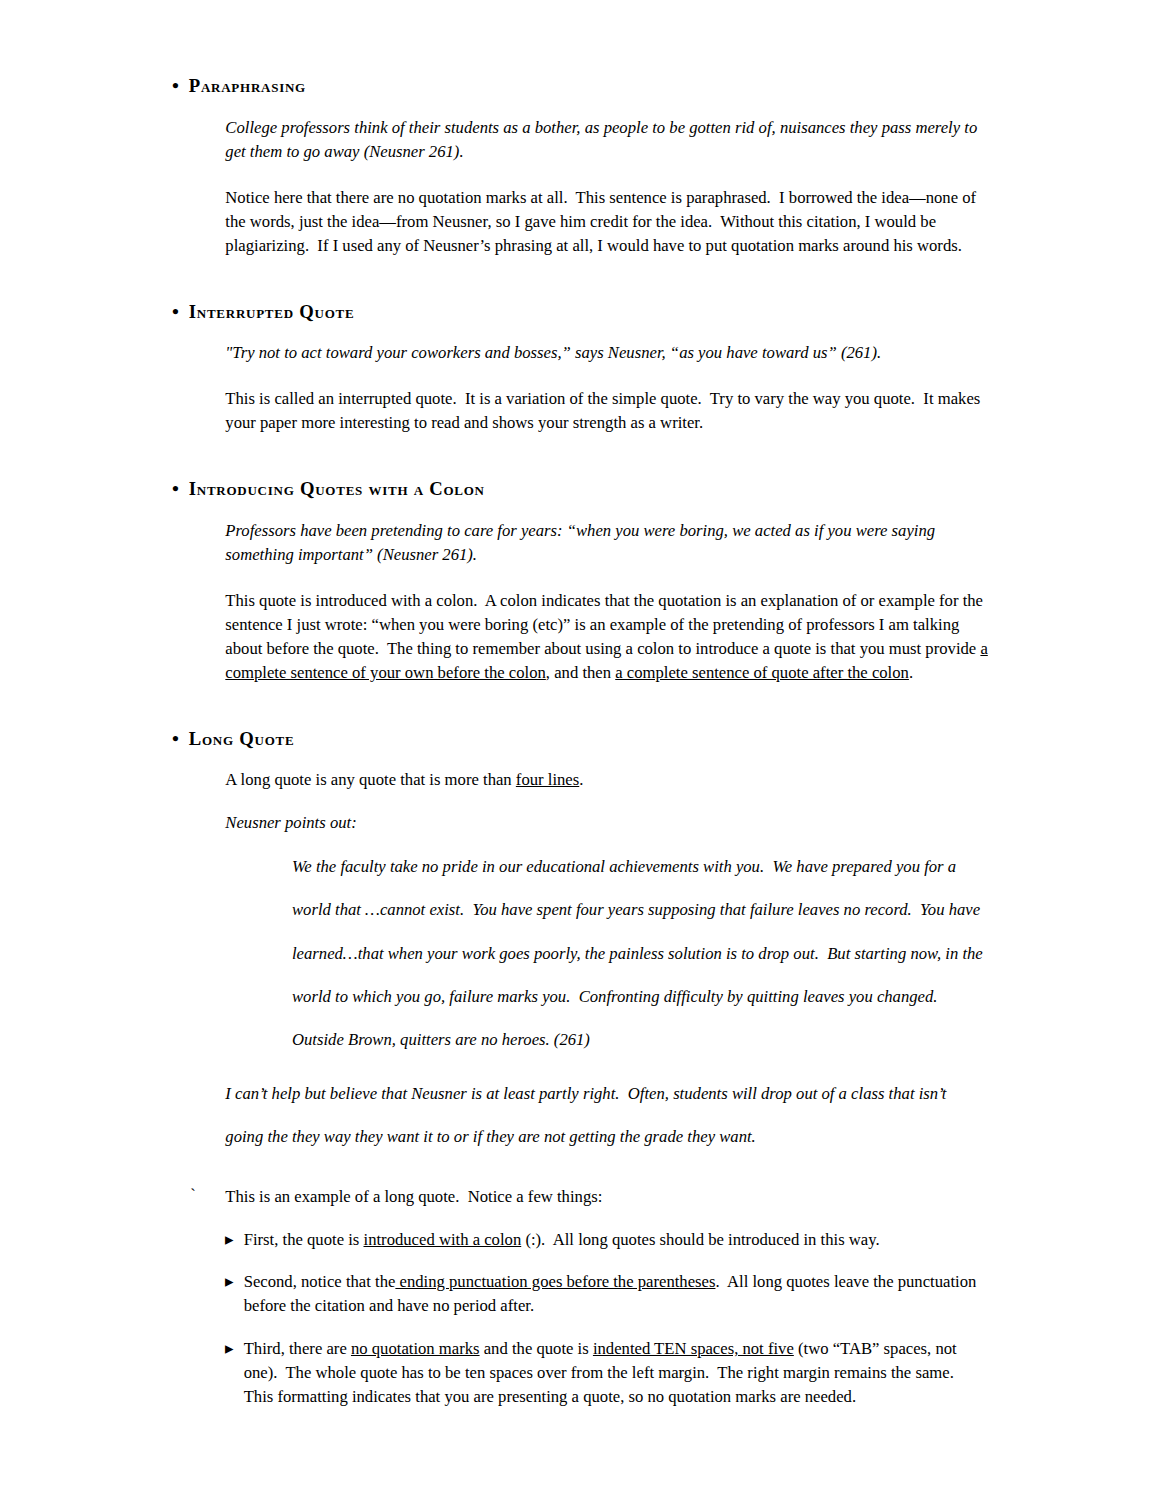Paraphrasing
College professors think of their students as a bother, as people to be gotten rid of, nuisances they pass merely to get them to go away (Neusner 261).
Notice here that there are no quotation marks at all. This sentence is paraphrased. I borrowed the idea—none of the words, just the idea—from Neusner, so I gave him credit for the idea. Without this citation, I would be plagiarizing. If I used any of Neusner’s phrasing at all, I would have to put quotation marks around his words.
Interrupted Quote
"Try not to act toward your coworkers and bosses,” says Neusner, “as you have toward us” (261).
This is called an interrupted quote. It is a variation of the simple quote. Try to vary the way you quote. It makes your paper more interesting to read and shows your strength as a writer.
Introducing Quotes with a Colon
Professors have been pretending to care for years: “when you were boring, we acted as if you were saying something important” (Neusner 261).
This quote is introduced with a colon. A colon indicates that the quotation is an explanation of or example for the sentence I just wrote: “when you were boring (etc)” is an example of the pretending of professors I am talking about before the quote. The thing to remember about using a colon to introduce a quote is that you must provide a complete sentence of your own before the colon, and then a complete sentence of quote after the colon.
Long Quote
A long quote is any quote that is more than four lines.
Neusner points out:
We the faculty take no pride in our educational achievements with you. We have prepared you for a world that …cannot exist. You have spent four years supposing that failure leaves no record. You have learned…that when your work goes poorly, the painless solution is to drop out. But starting now, in the world to which you go, failure marks you. Confronting difficulty by quitting leaves you changed. Outside Brown, quitters are no heroes. (261)
I can’t help but believe that Neusner is at least partly right. Often, students will drop out of a class that isn’t going the they way they want it to or if they are not getting the grade they want.
This is an example of a long quote. Notice a few things:
First, the quote is introduced with a colon (:). All long quotes should be introduced in this way.
Second, notice that the ending punctuation goes before the parentheses. All long quotes leave the punctuation before the citation and have no period after.
Third, there are no quotation marks and the quote is indented TEN spaces, not five (two “TAB” spaces, not one). The whole quote has to be ten spaces over from the left margin. The right margin remains the same. This formatting indicates that you are presenting a quote, so no quotation marks are needed.